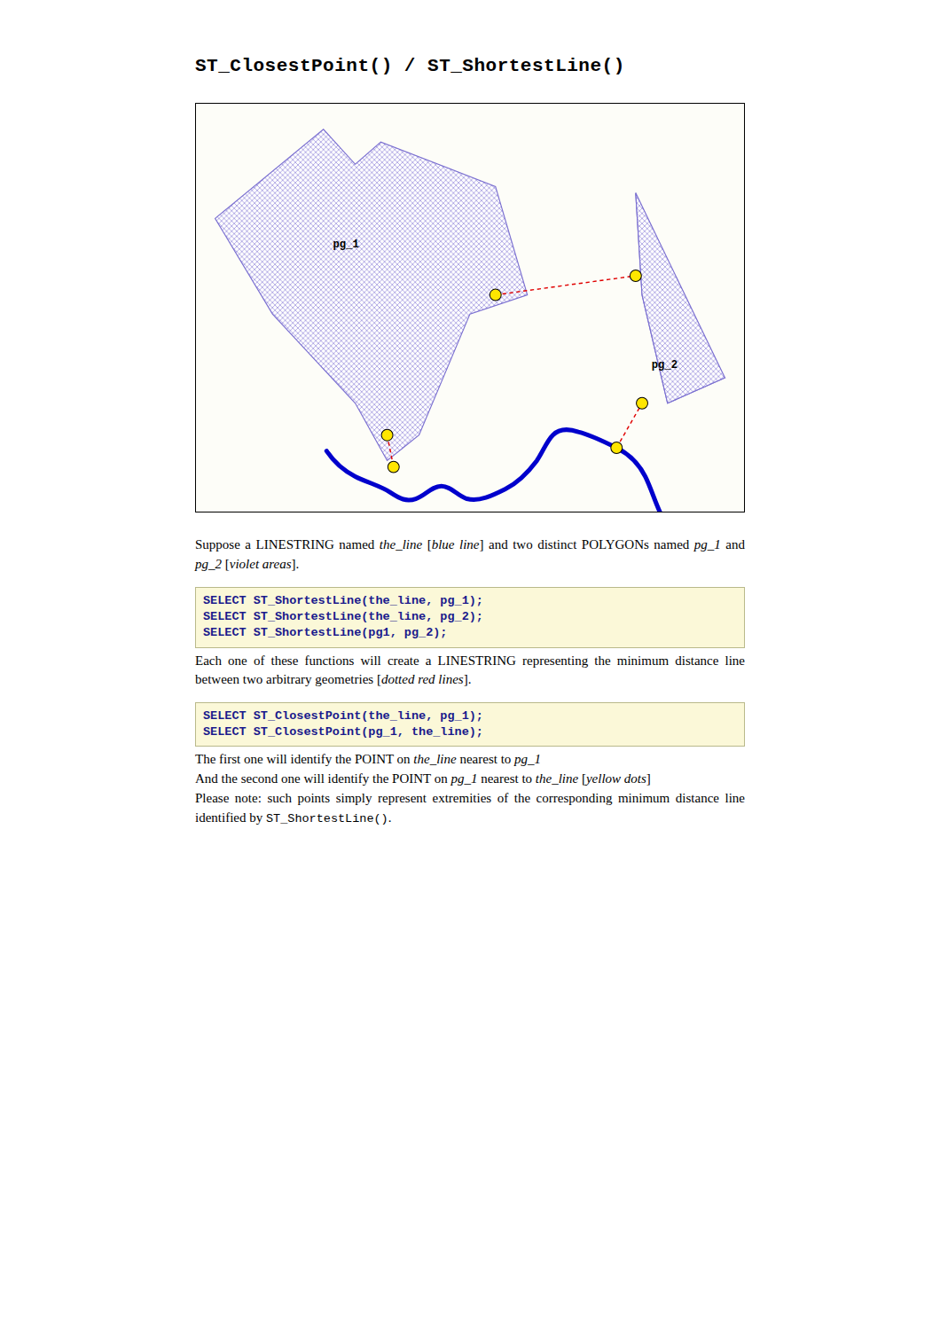ST_ClosestPoint() / ST_ShortestLine()
pg_1 pg_2
Suppose a LINESTRING named the_line [blue line] and two distinct POLYGONs named pg_1 and pg_2 [violet areas].
SELECT ST_ShortestLine(the_line, pg_1); SELECT ST_ShortestLine(the_line, pg_2); SELECT ST_ShortestLine(pg1, pg_2);
Each one of these functions will create a LINESTRING representing the minimum distance line between two arbitrary geometries [dotted red lines].
SELECT ST_ClosestPoint(the_line, pg_1); SELECT ST_ClosestPoint(pg_1, the_line);
The first one will identify the POINT on the_line nearest to pg_1
And the second one will identify the POINT on pg_1 nearest to the_line [yellow dots]
Please note: such points simply represent extremities of the corresponding minimum distance line identified by ST_ShortestLine().